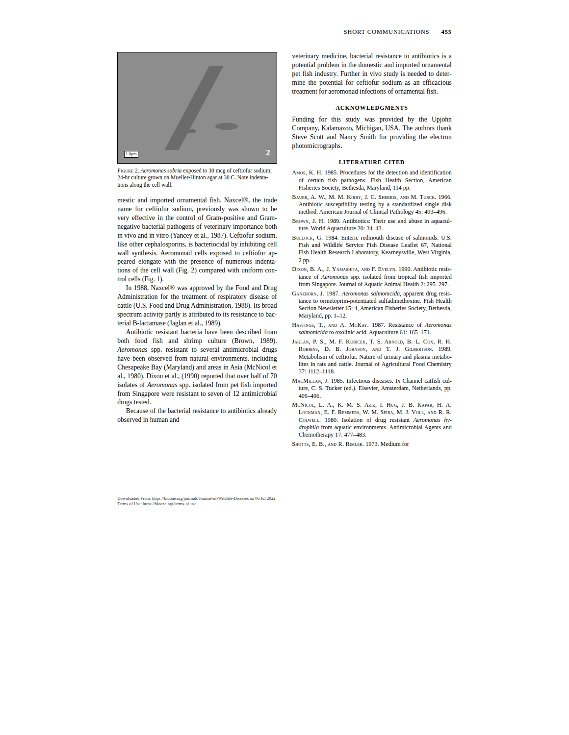SHORT COMMUNICATIONS 455
1.0µm
2
Figure 2. Aeromonas sobria exposed to 30 mcg of ceftiofur sodium; 24-hr culture grown on Mueller-Hinton agar at 30 C. Note indentations along the cell wall.
mestic and imported ornamental fish. Naxcel®, the trade name for ceftiofur sodium, previously was shown to be very effective in the control of Gram-positive and Gram-negative bacterial pathogens of veterinary importance both in vivo and in vitro (Yancey et al., 1987). Ceftiofur sodium, like other cephalosporins, is bacteriocidal by inhibiting cell wall synthesis. Aeromonad cells exposed to ceftiofur appeared elongate with the presence of numerous indentations of the cell wall (Fig. 2) compared with uniform control cells (Fig. 1).
In 1988, Naxcel® was approved by the Food and Drug Administration for the treatment of respiratory disease of cattle (U.S. Food and Drug Administration, 1988). Its broad spectrum activity partly is attributed to its resistance to bacterial B-lactamase (Jaglan et al., 1989).
Antibiotic resistant bacteria have been described from both food fish and shrimp culture (Brown, 1989). Aeromonas spp. resistant to several antimicrobial drugs have been observed from natural environments, including Chesapeake Bay (Maryland) and areas in Asia (McNicol et al., 1980). Dixon et al., (1990) reported that over half of 70 isolates of Aeromonas spp. isolated from pet fish imported from Singapore were resistant to seven of 12 antimicrobial drugs tested.
Because of the bacterial resistance to antibiotics already observed in human and
veterinary medicine, bacterial resistance to antibiotics is a potential problem in the domestic and imported ornamental pet fish industry. Further in vivo study is needed to determine the potential for ceftiofur sodium as an efficacious treatment for aeromonad infections of ornamental fish.
ACKNOWLEDGMENTS
Funding for this study was provided by the Upjohn Company, Kalamazoo, Michigan, USA. The authors thank Steve Scott and Nancy Smith for providing the electron photomicrographs.
LITERATURE CITED
Amos, K. H. 1985. Procedures for the detection and identification of certain fish pathogens. Fish Health Section, American Fisheries Society, Bethesda, Maryland, 114 pp.
Bauer, A. W., M. M. Kirby, J. C. Sherris, and M. Turck. 1966. Antibiotic susceptibility testing by a standardized single disk method. American Journal of Clinical Pathology 45: 493–496.
Brown, J. H. 1989. Antibiotics: Their use and abuse in aquaculture. World Aquaculture 20: 34–43.
Bullock, G. 1984. Enteric redmouth disease of salmonids. U.S. Fish and Wildlife Service Fish Disease Leaflet 67, National Fish Health Research Laboratory, Kearneysville, West Virginia, 2 pp.
Dixon, B. A., J. Yamashita, and F. Evelyn. 1990. Antibiotic resistance of Aeromonas spp. isolated from tropical fish imported from Singapore. Journal of Aquatic Animal Health 2: 295–297.
Ganzhorn, J. 1987. Aeromonas salmonicida, apparent drug resistance to ormetoprim-potentiated sulfadimethoxine. Fish Health Section Newsletter 15: 4, American Fisheries Society, Bethesda, Maryland, pp. 1–12.
Hastings, T., and A. McKay. 1987. Resistance of Aeromonas salmonicida to oxolinic acid. Aquaculture 61: 165–171.
Jaglan, P. S., M. F. Kubicek, T. S. Arnold, B. L. Cox, R. H. Robbins, D. B. Johnson, and T. J. Gilbertson. 1989. Metabolism of ceftiofur. Nature of urinary and plasma metabolites in rats and cattle. Journal of Agricultural Food Chemistry 37: 1112–1118.
MacMillan, J. 1985. Infectious diseases. In Channel catfish culture, C. S. Tucker (ed.). Elsevier, Amsterdam, Netherlands, pp. 405–496.
McNicol, L. A., K. M. S. Aziz, I. Hug, J. B. Kapar, H. A. Lockman, E. F. Remmers, W. M. Spira, M. J. Voll, and R. R. Colwell. 1980. Isolation of drug resistant Aeromonas hydrophila from aquatic environments. Antimicrobial Agents and Chemotherapy 17: 477–483.
Shotts, E. B., and R. Rimler. 1973. Medium for
Downloaded From: https://bioone.org/journals/Journal-of-Wildlife-Diseases on 06 Jul 2022
Terms of Use: https://bioone.org/terms-of-use